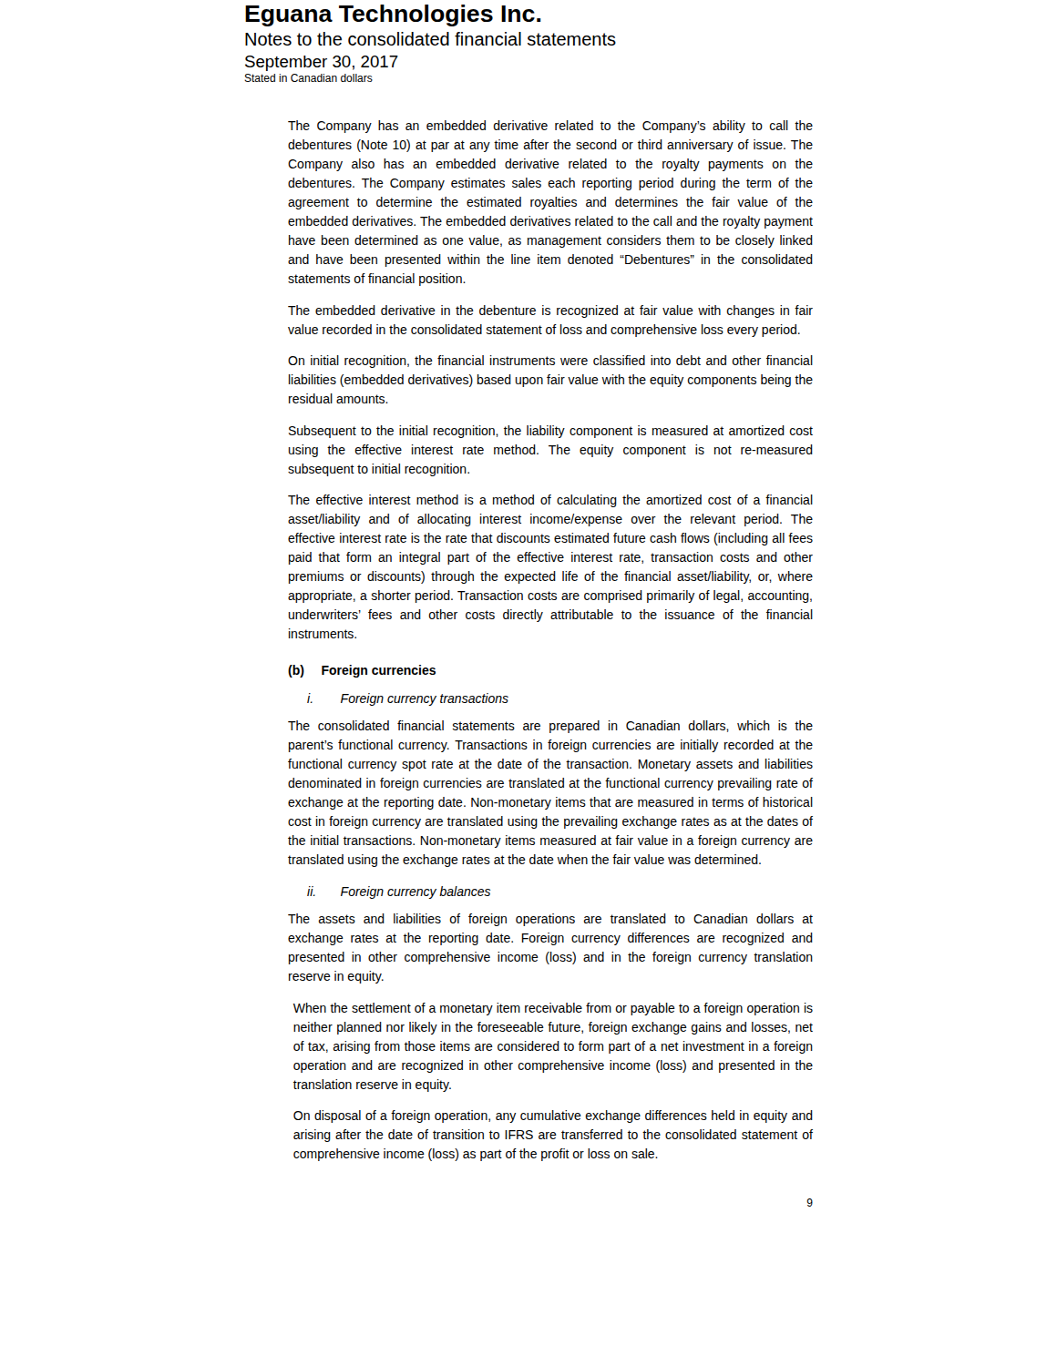Eguana Technologies Inc.
Notes to the consolidated financial statements
September 30, 2017
Stated in Canadian dollars
The Company has an embedded derivative related to the Company’s ability to call the debentures (Note 10) at par at any time after the second or third anniversary of issue. The Company also has an embedded derivative related to the royalty payments on the debentures. The Company estimates sales each reporting period during the term of the agreement to determine the estimated royalties and determines the fair value of the embedded derivatives. The embedded derivatives related to the call and the royalty payment have been determined as one value, as management considers them to be closely linked and have been presented within the line item denoted “Debentures” in the consolidated statements of financial position.
The embedded derivative in the debenture is recognized at fair value with changes in fair value recorded in the consolidated statement of loss and comprehensive loss every period.
On initial recognition, the financial instruments were classified into debt and other financial liabilities (embedded derivatives) based upon fair value with the equity components being the residual amounts.
Subsequent to the initial recognition, the liability component is measured at amortized cost using the effective interest rate method. The equity component is not re-measured subsequent to initial recognition.
The effective interest method is a method of calculating the amortized cost of a financial asset/liability and of allocating interest income/expense over the relevant period. The effective interest rate is the rate that discounts estimated future cash flows (including all fees paid that form an integral part of the effective interest rate, transaction costs and other premiums or discounts) through the expected life of the financial asset/liability, or, where appropriate, a shorter period. Transaction costs are comprised primarily of legal, accounting, underwriters’ fees and other costs directly attributable to the issuance of the financial instruments.
(b) Foreign currencies
i. Foreign currency transactions
The consolidated financial statements are prepared in Canadian dollars, which is the parent’s functional currency. Transactions in foreign currencies are initially recorded at the functional currency spot rate at the date of the transaction. Monetary assets and liabilities denominated in foreign currencies are translated at the functional currency prevailing rate of exchange at the reporting date. Non-monetary items that are measured in terms of historical cost in foreign currency are translated using the prevailing exchange rates as at the dates of the initial transactions. Non-monetary items measured at fair value in a foreign currency are translated using the exchange rates at the date when the fair value was determined.
ii. Foreign currency balances
The assets and liabilities of foreign operations are translated to Canadian dollars at exchange rates at the reporting date. Foreign currency differences are recognized and presented in other comprehensive income (loss) and in the foreign currency translation reserve in equity.
When the settlement of a monetary item receivable from or payable to a foreign operation is neither planned nor likely in the foreseeable future, foreign exchange gains and losses, net of tax, arising from those items are considered to form part of a net investment in a foreign operation and are recognized in other comprehensive income (loss) and presented in the translation reserve in equity.
On disposal of a foreign operation, any cumulative exchange differences held in equity and arising after the date of transition to IFRS are transferred to the consolidated statement of comprehensive income (loss) as part of the profit or loss on sale.
9